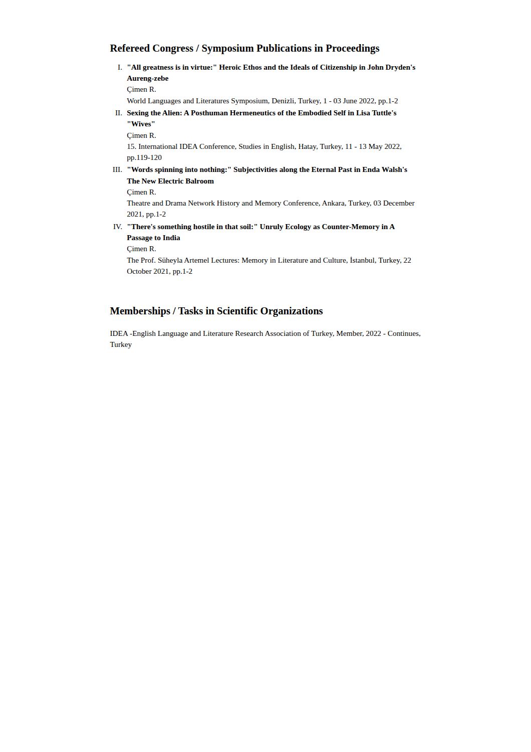Refereed Congress / Symposium Publications in Proceedings
I.
"All greatness is in virtue:" Heroic Ethos and the Ideals of Citizenship in John Dryden's Aureng-zebe Çimen R. World Languages and Literatures Symposium, Denizli, Turkey, 1 - 03 June 2022, pp.1-2
II.
Sexing the Alien: A Posthuman Hermeneutics of the Embodied Self in Lisa Tuttle's "Wives" Çimen R. 15. International IDEA Conference, Studies in English, Hatay, Turkey, 11 - 13 May 2022, pp.119-120
III.
"Words spinning into nothing:" Subjectivities along the Eternal Past in Enda Walsh's The New Electric Balroom Çimen R. Theatre and Drama Network History and Memory Conference, Ankara, Turkey, 03 December 2021, pp.1-2
IV.
"There's something hostile in that soil:" Unruly Ecology as Counter-Memory in A Passage to India Çimen R. The Prof. Süheyla Artemel Lectures: Memory in Literature and Culture, İstanbul, Turkey, 22 October 2021, pp.1-2
Memberships / Tasks in Scientific Organizations
IDEA -English Language and Literature Research Association of Turkey, Member, 2022 - Continues, Turkey